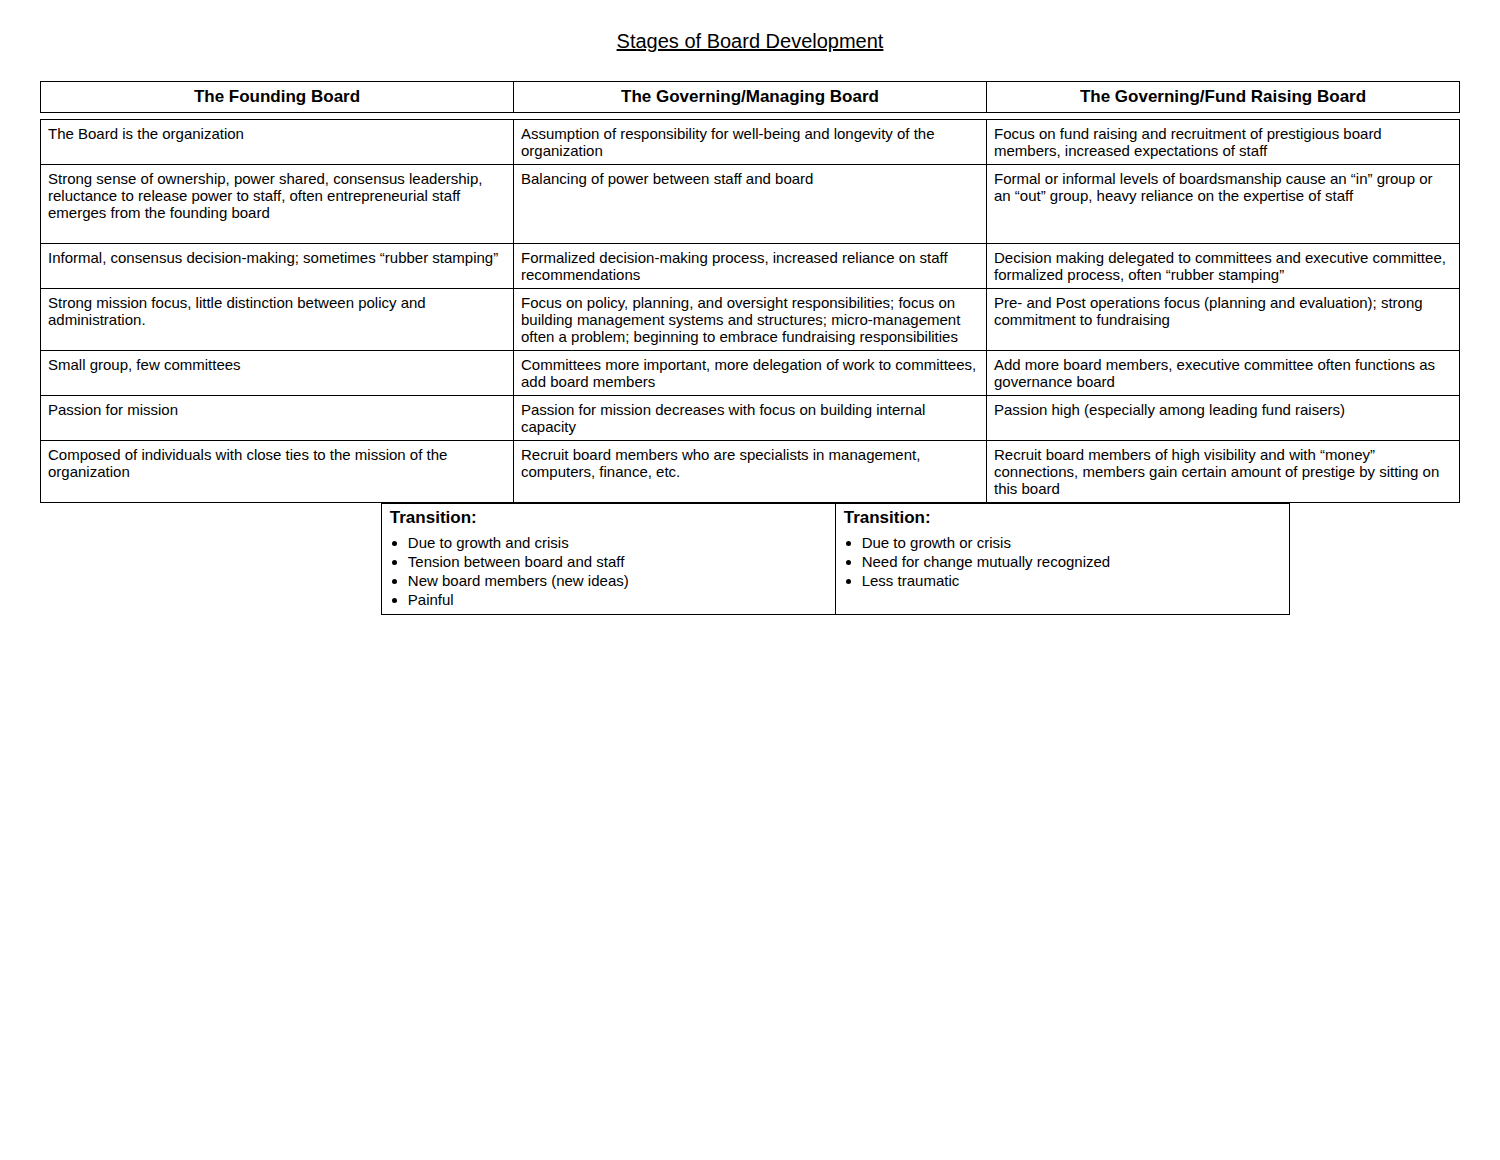Stages of Board Development
| The Founding Board | The Governing/Managing Board | The Governing/Fund Raising Board |
| --- | --- | --- |
| The Board is the organization | Assumption of responsibility for well-being and longevity of the organization | Focus on fund raising and recruitment of prestigious board members, increased expectations of staff |
| Strong sense of ownership, power shared, consensus leadership, reluctance to release power to staff, often entrepreneurial staff emerges from the founding board | Balancing of power between staff and board | Formal or informal levels of boardsmanship cause an “in” group or an “out” group, heavy reliance on the expertise of staff |
| Informal, consensus decision-making; sometimes “rubber stamping” | Formalized decision-making process, increased reliance on staff recommendations | Decision making delegated to committees and executive committee, formalized process, often “rubber stamping” |
| Strong mission focus, little distinction between policy and administration. | Focus on policy, planning, and oversight responsibilities; focus on building management systems and structures; micro-management often a problem; beginning to embrace fundraising responsibilities | Pre- and Post operations focus (planning and evaluation); strong commitment to fundraising |
| Small group, few committees | Committees more important, more delegation of work to committees, add board members | Add more board members, executive committee often functions as governance board |
| Passion for mission | Passion for mission decreases with focus on building internal capacity | Passion high (especially among leading fund raisers) |
| Composed of individuals with close ties to the mission of the organization | Recruit board members who are specialists in management, computers, finance, etc. | Recruit board members of high visibility and with “money” connections, members gain certain amount of prestige by sitting on this board |
| Transition: | Transition: |
| Due to growth and crisis Tension between board and staff New board members (new ideas) Painful | Due to growth or crisis Need for change mutually recognized Less traumatic |